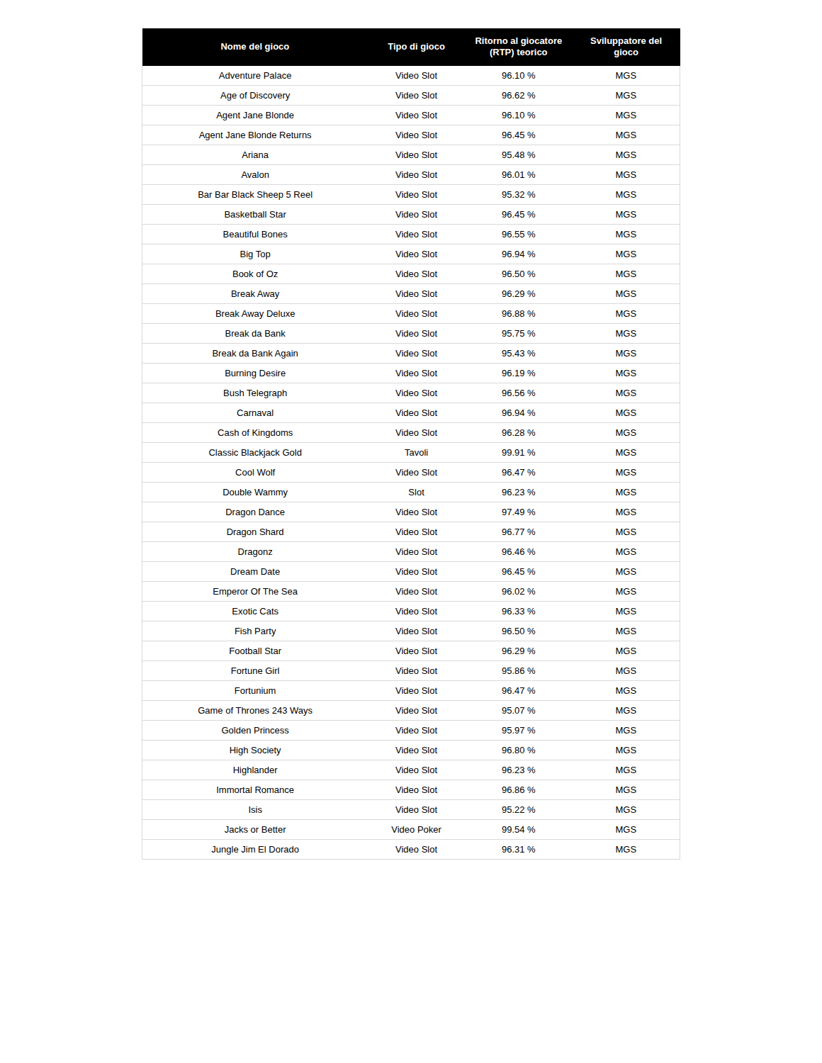| Nome del gioco | Tipo di gioco | Ritorno al giocatore (RTP) teorico | Sviluppatore del gioco |
| --- | --- | --- | --- |
| Adventure Palace | Video Slot | 96.10 % | MGS |
| Age of Discovery | Video Slot | 96.62 % | MGS |
| Agent Jane Blonde | Video Slot | 96.10 % | MGS |
| Agent Jane Blonde Returns | Video Slot | 96.45 % | MGS |
| Ariana | Video Slot | 95.48 % | MGS |
| Avalon | Video Slot | 96.01 % | MGS |
| Bar Bar Black Sheep 5 Reel | Video Slot | 95.32 % | MGS |
| Basketball Star | Video Slot | 96.45 % | MGS |
| Beautiful Bones | Video Slot | 96.55 % | MGS |
| Big Top | Video Slot | 96.94 % | MGS |
| Book of Oz | Video Slot | 96.50 % | MGS |
| Break Away | Video Slot | 96.29 % | MGS |
| Break Away Deluxe | Video Slot | 96.88 % | MGS |
| Break da Bank | Video Slot | 95.75 % | MGS |
| Break da Bank Again | Video Slot | 95.43 % | MGS |
| Burning Desire | Video Slot | 96.19 % | MGS |
| Bush Telegraph | Video Slot | 96.56 % | MGS |
| Carnaval | Video Slot | 96.94 % | MGS |
| Cash of Kingdoms | Video Slot | 96.28 % | MGS |
| Classic Blackjack Gold | Tavoli | 99.91 % | MGS |
| Cool Wolf | Video Slot | 96.47 % | MGS |
| Double Wammy | Slot | 96.23 % | MGS |
| Dragon Dance | Video Slot | 97.49 % | MGS |
| Dragon Shard | Video Slot | 96.77 % | MGS |
| Dragonz | Video Slot | 96.46 % | MGS |
| Dream Date | Video Slot | 96.45 % | MGS |
| Emperor Of The Sea | Video Slot | 96.02 % | MGS |
| Exotic Cats | Video Slot | 96.33 % | MGS |
| Fish Party | Video Slot | 96.50 % | MGS |
| Football Star | Video Slot | 96.29 % | MGS |
| Fortune Girl | Video Slot | 95.86 % | MGS |
| Fortunium | Video Slot | 96.47 % | MGS |
| Game of Thrones 243 Ways | Video Slot | 95.07 % | MGS |
| Golden Princess | Video Slot | 95.97 % | MGS |
| High Society | Video Slot | 96.80 % | MGS |
| Highlander | Video Slot | 96.23 % | MGS |
| Immortal Romance | Video Slot | 96.86 % | MGS |
| Isis | Video Slot | 95.22 % | MGS |
| Jacks or Better | Video Poker | 99.54 % | MGS |
| Jungle Jim El Dorado | Video Slot | 96.31 % | MGS |